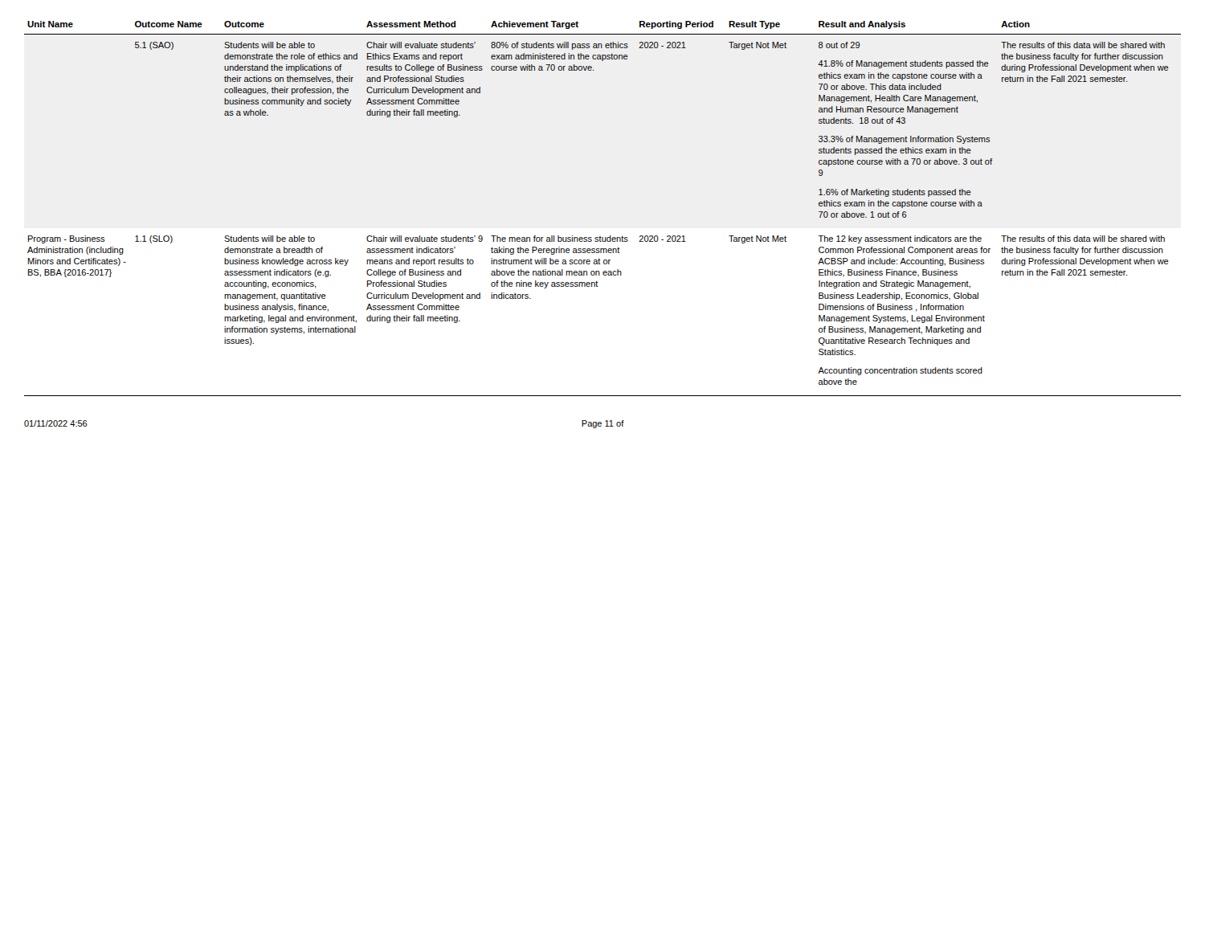| Unit Name | Outcome Name | Outcome | Assessment Method | Achievement Target | Reporting Period | Result Type | Result and Analysis | Action |
| --- | --- | --- | --- | --- | --- | --- | --- | --- |
| | 5.1 (SAO) | Students will be able to demonstrate the role of ethics and understand the implications of their actions on themselves, their colleagues, their profession, the business community and society as a whole. | Chair will evaluate students’ Ethics Exams and report results to College of Business and Professional Studies Curriculum Development and Assessment Committee during their fall meeting. | 80% of students will pass an ethics exam administered in the capstone course with a 70 or above. | 2020 - 2021 | Target Not Met | 8 out of 29 41.8% of Management students passed the ethics exam in the capstone course with a 70 or above. This data included Management, Health Care Management, and Human Resource Management students. 18 out of 43 33.3% of Management Information Systems students passed the ethics exam in the capstone course with a 70 or above. 3 out of 9 1.6% of Marketing students passed the ethics exam in the capstone course with a 70 or above. 1 out of 6 | The results of this data will be shared with the business faculty for further discussion during Professional Development when we return in the Fall 2021 semester. |
| Program - Business Administration (including Minors and Certificates) - BS, BBA {2016-2017} | 1.1 (SLO) | Students will be able to demonstrate a breadth of business knowledge across key assessment indicators (e.g. accounting, economics, management, quantitative business analysis, finance, marketing, legal and environment, information systems, international issues). | Chair will evaluate students’ 9 assessment indicators’ means and report results to College of Business and Professional Studies Curriculum Development and Assessment Committee during their fall meeting. | The mean for all business students taking the Peregrine assessment instrument will be a score at or above the national mean on each of the nine key assessment indicators. | 2020 - 2021 | Target Not Met | The 12 key assessment indicators are the Common Professional Component areas for ACBSP and include: Accounting, Business Ethics, Business Finance, Business Integration and Strategic Management, Business Leadership, Economics, Global Dimensions of Business , Information Management Systems, Legal Environment of Business, Management, Marketing and Quantitative Research Techniques and Statistics. Accounting concentration students scored above the | The results of this data will be shared with the business faculty for further discussion during Professional Development when we return in the Fall 2021 semester. |
01/11/2022 4:56
Page 11 of